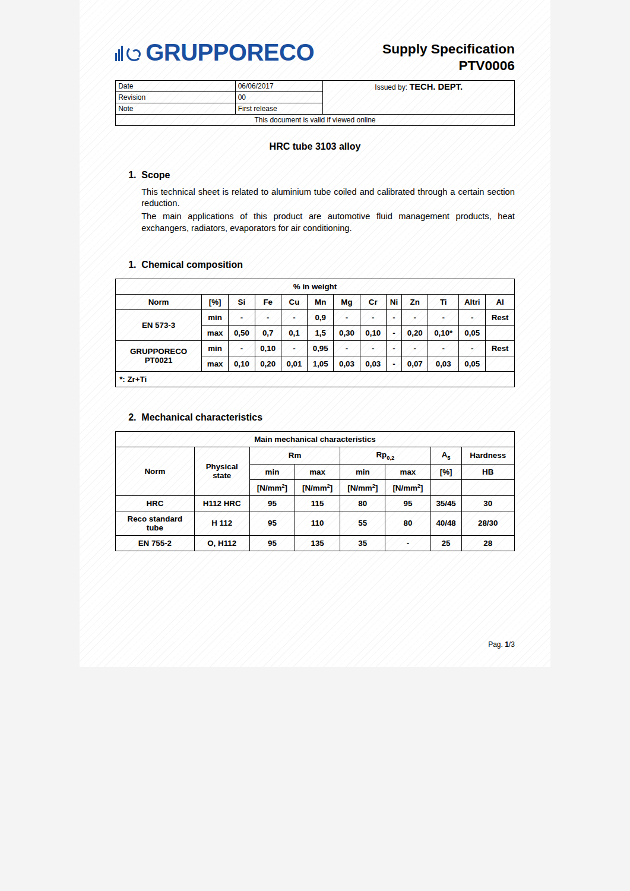GRUPPORECO
Supply Specification
PTV0006
| Date | 06/06/2017 | Issued by: TECH. DEPT. |
| Revision | 00 |
| Note | First release |
| This document is valid if viewed online |
HRC tube 3103 alloy
1. Scope
This technical sheet is related to aluminium tube coiled and calibrated through a certain section reduction.
The main applications of this product are automotive fluid management products, heat exchangers, radiators, evaporators for air conditioning.
1. Chemical composition
| % in weight |
| --- |
| Norm | [%] | Si | Fe | Cu | Mn | Mg | Cr | Ni | Zn | Ti | Altri | Al |
| EN 573-3 | min | - | - | - | 0,9 | - | - | - | - | - | - | Rest |
| max | 0,50 | 0,7 | 0,1 | 1,5 | 0,30 | 0,10 | - | 0,20 | 0,10* | 0,05 | |
| GRUPPORECO PT0021 | min | - | 0,10 | - | 0,95 | - | - | - | - | - | - | Rest |
| max | 0,10 | 0,20 | 0,01 | 1,05 | 0,03 | 0,03 | - | 0,07 | 0,03 | 0,05 | |
| *: Zr+Ti |
2. Mechanical characteristics
| Main mechanical characteristics |
| --- |
| Norm | Physical state | Rm | Rp 0,2 | A 5 | Hardness |
| min | max | min | max | [%] | HB |
| [N/mm 2 ] | [N/mm 2 ] | [N/mm 2 ] | [N/mm 2 ] | | |
| HRC | H112 HRC | 95 | 115 | 80 | 95 | 35/45 | 30 |
| Reco standard tube | H 112 | 95 | 110 | 55 | 80 | 40/48 | 28/30 |
| EN 755-2 | O, H112 | 95 | 135 | 35 | - | 25 | 28 |
Pag. 1/3